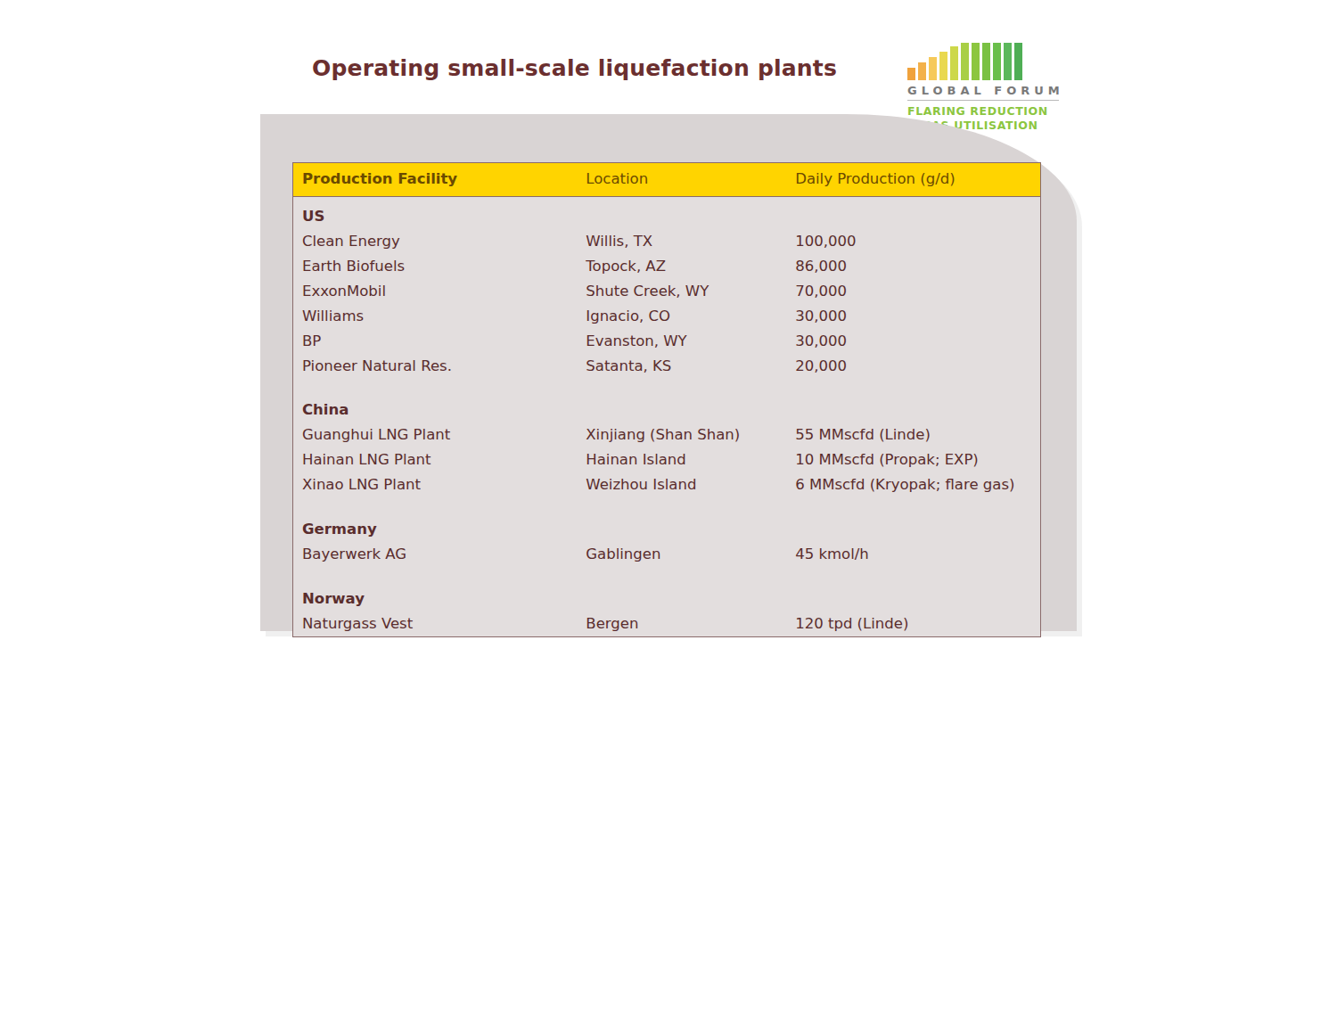Operating small-scale liquefaction plants
GLOBAL FORUM
FLARING REDUCTION
& GAS UTILISATION
| Production Facility | Location | Daily Production (g/d) |
| --- | --- | --- |
| US | | |
| Clean Energy | Willis, TX | 100,000 |
| Earth Biofuels | Topock, AZ | 86,000 |
| ExxonMobil | Shute Creek, WY | 70,000 |
| Williams | Ignacio, CO | 30,000 |
| BP | Evanston, WY | 30,000 |
| Pioneer Natural Res. | Satanta, KS | 20,000 |
| China | | |
| Guanghui LNG Plant | Xinjiang (Shan Shan) | 55 MMscfd (Linde) |
| Hainan LNG Plant | Hainan Island | 10 MMscfd (Propak; EXP) |
| Xinao LNG Plant | Weizhou Island | 6 MMscfd (Kryopak; flare gas) |
| Germany | | |
| Bayerwerk AG | Gablingen | 45 kmol/h |
| Norway | | |
| Naturgass Vest | Bergen | 120 tpd (Linde) |